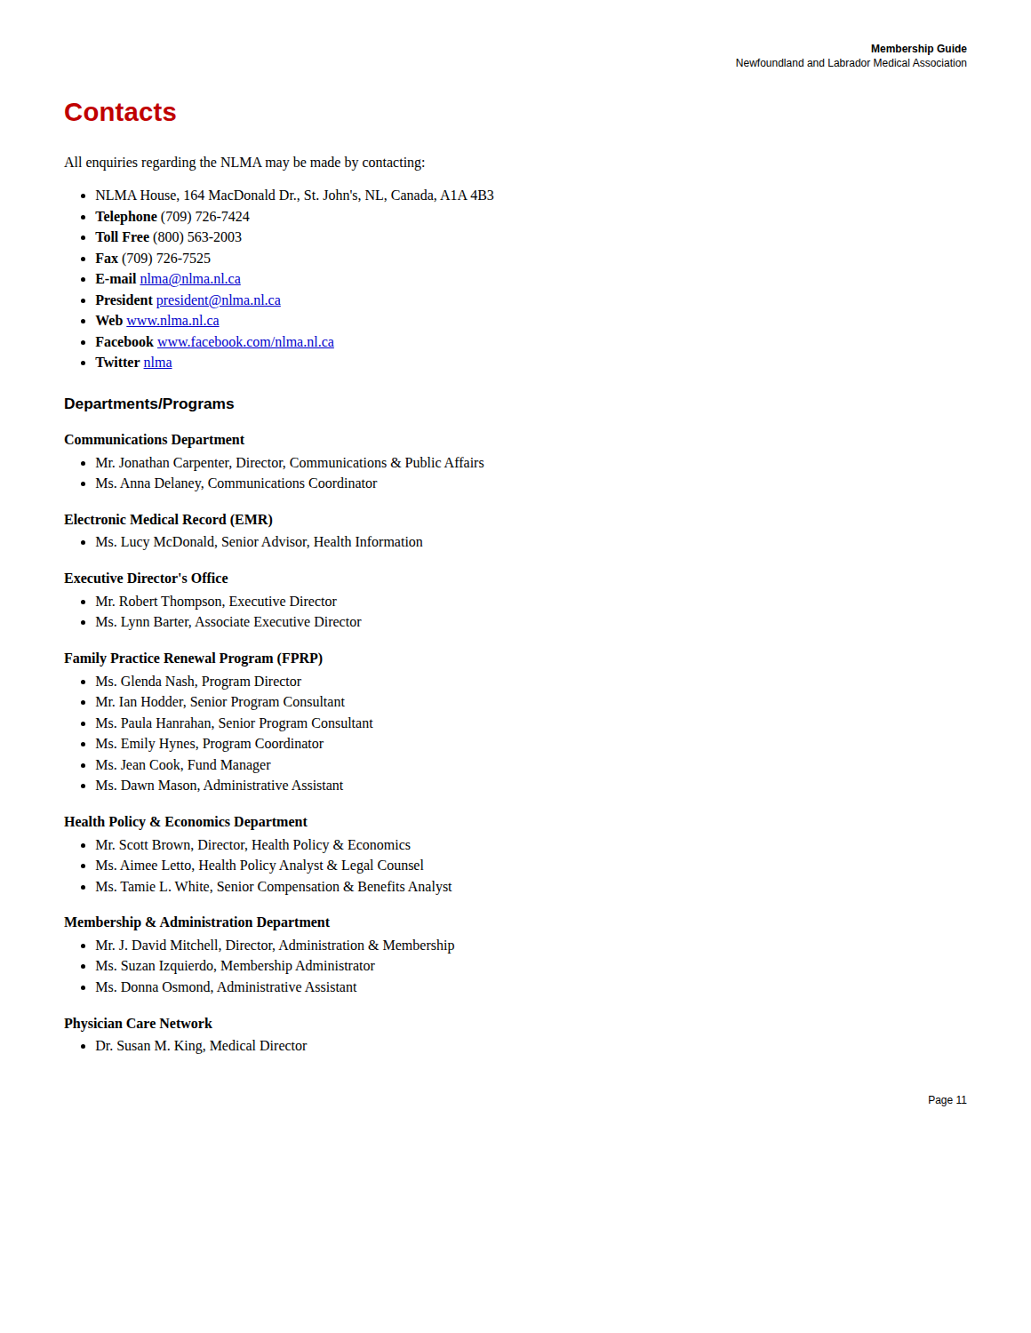Membership Guide
Newfoundland and Labrador Medical Association
Contacts
All enquiries regarding the NLMA may be made by contacting:
NLMA House, 164 MacDonald Dr., St. John's, NL, Canada, A1A 4B3
Telephone (709) 726-7424
Toll Free (800) 563-2003
Fax (709) 726-7525
E-mail nlma@nlma.nl.ca
President president@nlma.nl.ca
Web www.nlma.nl.ca
Facebook www.facebook.com/nlma.nl.ca
Twitter nlma
Departments/Programs
Communications Department
Mr. Jonathan Carpenter, Director, Communications & Public Affairs
Ms. Anna Delaney, Communications Coordinator
Electronic Medical Record (EMR)
Ms. Lucy McDonald, Senior Advisor, Health Information
Executive Director's Office
Mr. Robert Thompson, Executive Director
Ms. Lynn Barter, Associate Executive Director
Family Practice Renewal Program (FPRP)
Ms. Glenda Nash, Program Director
Mr. Ian Hodder, Senior Program Consultant
Ms. Paula Hanrahan, Senior Program Consultant
Ms. Emily Hynes, Program Coordinator
Ms. Jean Cook, Fund Manager
Ms. Dawn Mason, Administrative Assistant
Health Policy & Economics Department
Mr. Scott Brown, Director, Health Policy & Economics
Ms. Aimee Letto, Health Policy Analyst & Legal Counsel
Ms. Tamie L. White, Senior Compensation & Benefits Analyst
Membership & Administration Department
Mr. J. David Mitchell, Director, Administration & Membership
Ms. Suzan Izquierdo, Membership Administrator
Ms. Donna Osmond, Administrative Assistant
Physician Care Network
Dr. Susan M. King, Medical Director
Page 11